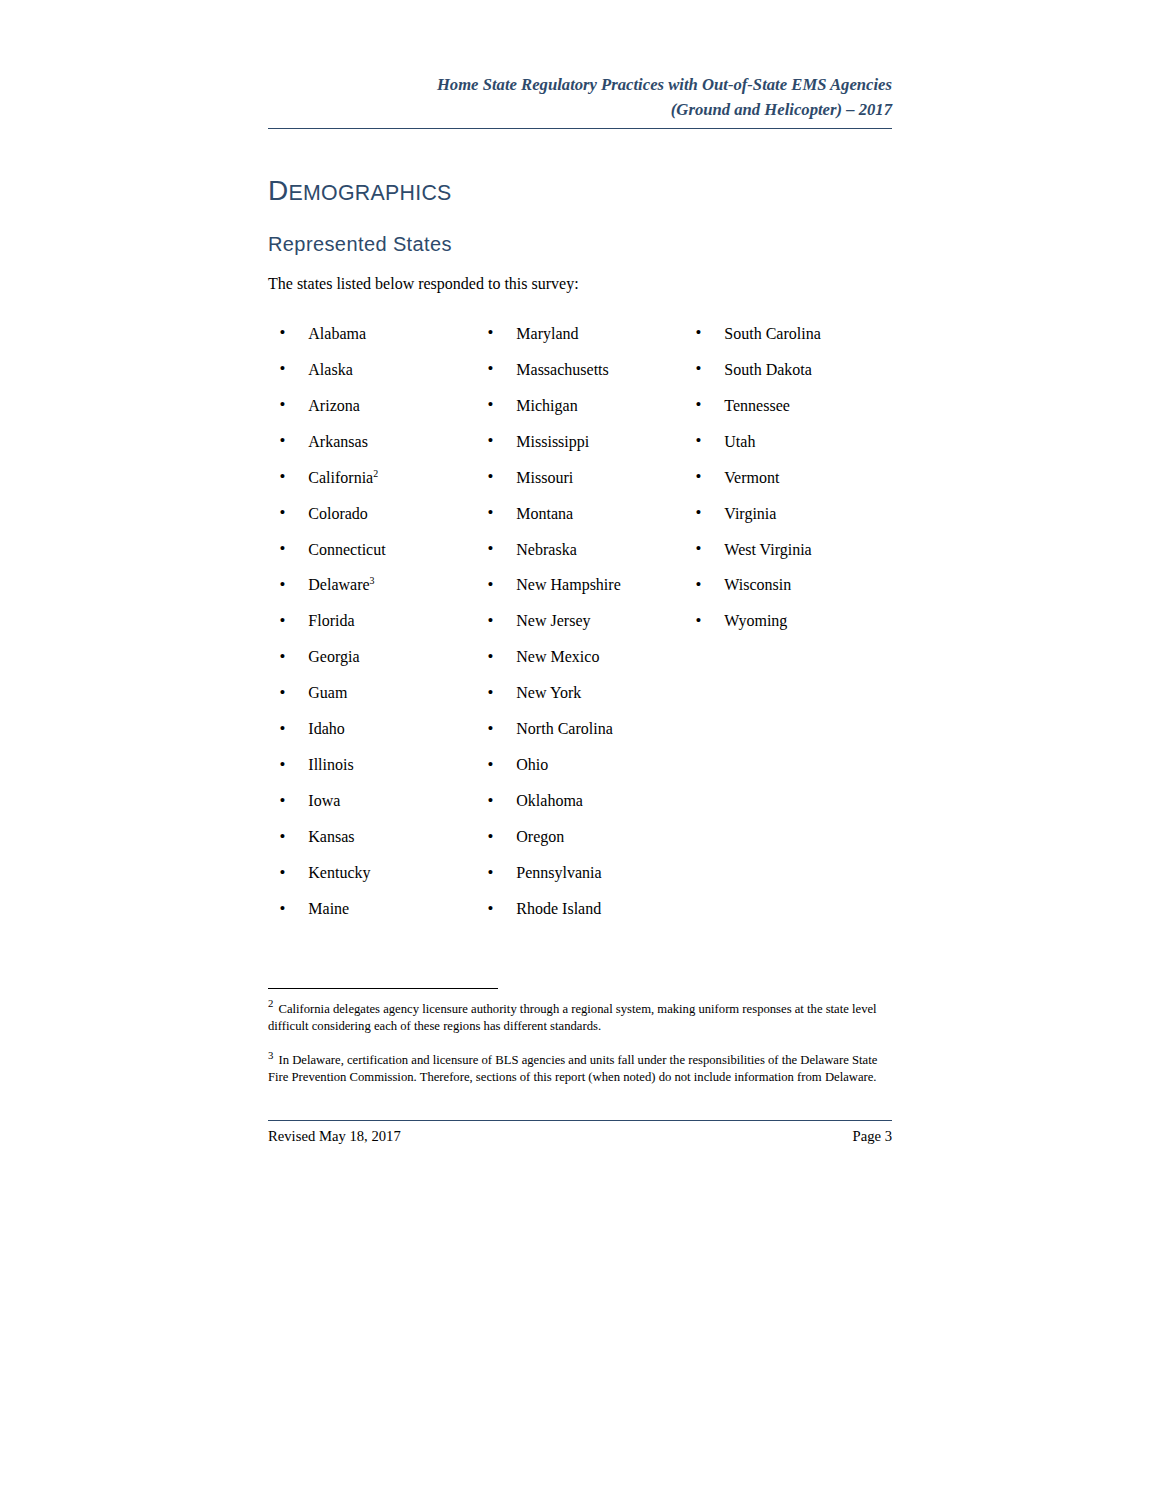Home State Regulatory Practices with Out-of-State EMS Agencies (Ground and Helicopter) – 2017
DEMOGRAPHICS
Represented States
The states listed below responded to this survey:
Alabama
Alaska
Arizona
Arkansas
California2
Colorado
Connecticut
Delaware3
Florida
Georgia
Guam
Idaho
Illinois
Iowa
Kansas
Kentucky
Maine
Maryland
Massachusetts
Michigan
Mississippi
Missouri
Montana
Nebraska
New Hampshire
New Jersey
New Mexico
New York
North Carolina
Ohio
Oklahoma
Oregon
Pennsylvania
Rhode Island
South Carolina
South Dakota
Tennessee
Utah
Vermont
Virginia
West Virginia
Wisconsin
Wyoming
2 California delegates agency licensure authority through a regional system, making uniform responses at the state level difficult considering each of these regions has different standards.
3 In Delaware, certification and licensure of BLS agencies and units fall under the responsibilities of the Delaware State Fire Prevention Commission. Therefore, sections of this report (when noted) do not include information from Delaware.
Revised May 18, 2017 Page 3